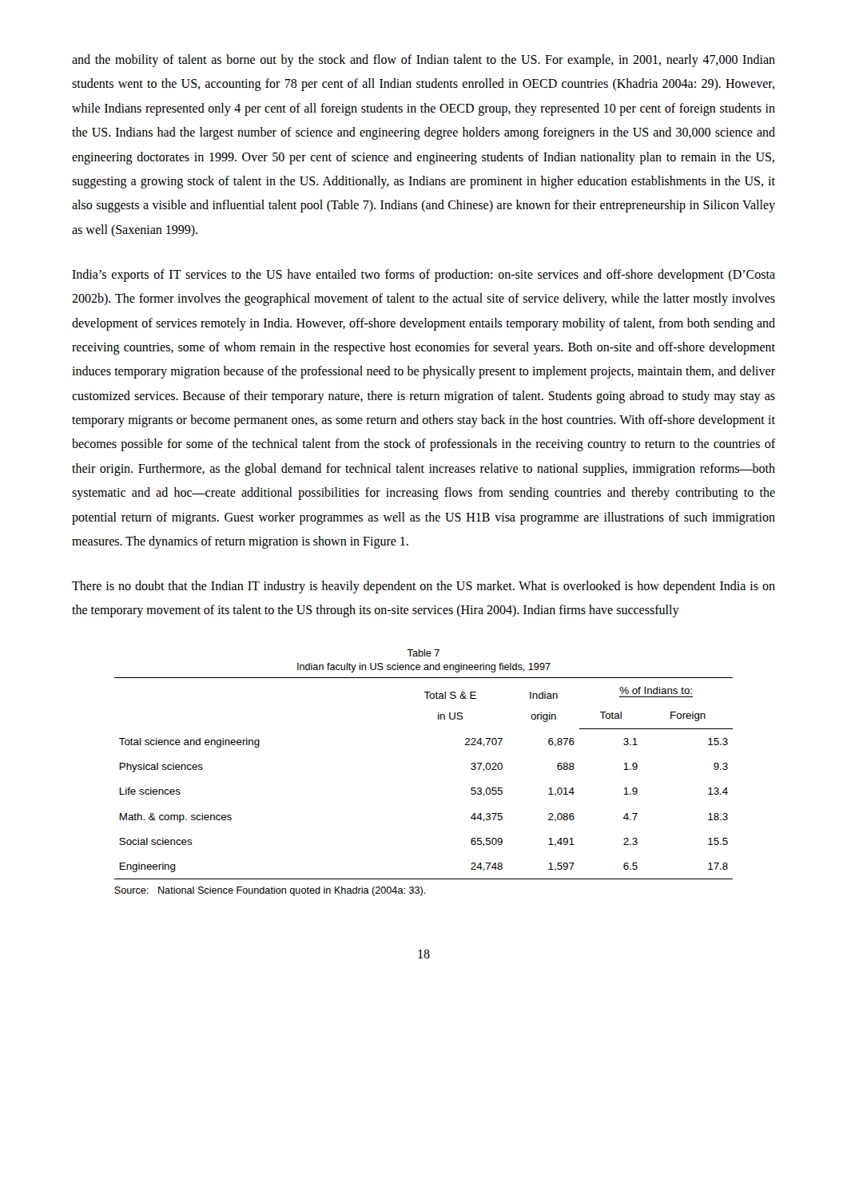and the mobility of talent as borne out by the stock and flow of Indian talent to the US. For example, in 2001, nearly 47,000 Indian students went to the US, accounting for 78 per cent of all Indian students enrolled in OECD countries (Khadria 2004a: 29). However, while Indians represented only 4 per cent of all foreign students in the OECD group, they represented 10 per cent of foreign students in the US. Indians had the largest number of science and engineering degree holders among foreigners in the US and 30,000 science and engineering doctorates in 1999. Over 50 per cent of science and engineering students of Indian nationality plan to remain in the US, suggesting a growing stock of talent in the US. Additionally, as Indians are prominent in higher education establishments in the US, it also suggests a visible and influential talent pool (Table 7). Indians (and Chinese) are known for their entrepreneurship in Silicon Valley as well (Saxenian 1999).
India’s exports of IT services to the US have entailed two forms of production: on-site services and off-shore development (D’Costa 2002b). The former involves the geographical movement of talent to the actual site of service delivery, while the latter mostly involves development of services remotely in India. However, off-shore development entails temporary mobility of talent, from both sending and receiving countries, some of whom remain in the respective host economies for several years. Both on-site and off-shore development induces temporary migration because of the professional need to be physically present to implement projects, maintain them, and deliver customized services. Because of their temporary nature, there is return migration of talent. Students going abroad to study may stay as temporary migrants or become permanent ones, as some return and others stay back in the host countries. With off-shore development it becomes possible for some of the technical talent from the stock of professionals in the receiving country to return to the countries of their origin. Furthermore, as the global demand for technical talent increases relative to national supplies, immigration reforms—both systematic and ad hoc—create additional possibilities for increasing flows from sending countries and thereby contributing to the potential return of migrants. Guest worker programmes as well as the US H1B visa programme are illustrations of such immigration measures. The dynamics of return migration is shown in Figure 1.
There is no doubt that the Indian IT industry is heavily dependent on the US market. What is overlooked is how dependent India is on the temporary movement of its talent to the US through its on-site services (Hira 2004). Indian firms have successfully
Table 7 Indian faculty in US science and engineering fields, 1997
| | Total S & E in US | Indian origin | % of Indians to: |
| --- | --- | --- | --- |
| Total | Foreign |
| Total science and engineering | 224,707 | 6,876 | 3.1 | 15.3 |
| Physical sciences | 37,020 | 688 | 1.9 | 9.3 |
| Life sciences | 53,055 | 1,014 | 1.9 | 13.4 |
| Math. & comp. sciences | 44,375 | 2,086 | 4.7 | 18.3 |
| Social sciences | 65,509 | 1,491 | 2.3 | 15.5 |
| Engineering | 24,748 | 1,597 | 6.5 | 17.8 |
Source: National Science Foundation quoted in Khadria (2004a: 33).
18